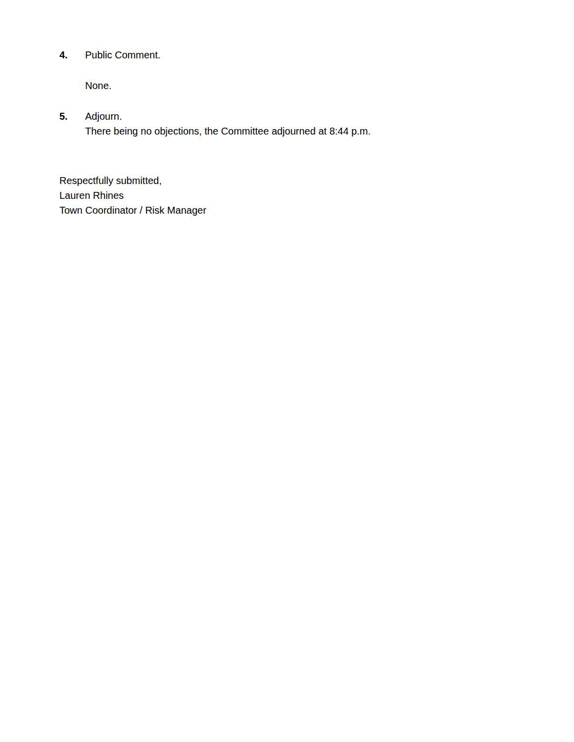4. Public Comment.
None.
5. Adjourn.
There being no objections, the Committee adjourned at 8:44 p.m.
Respectfully submitted,
Lauren Rhines
Town Coordinator / Risk Manager